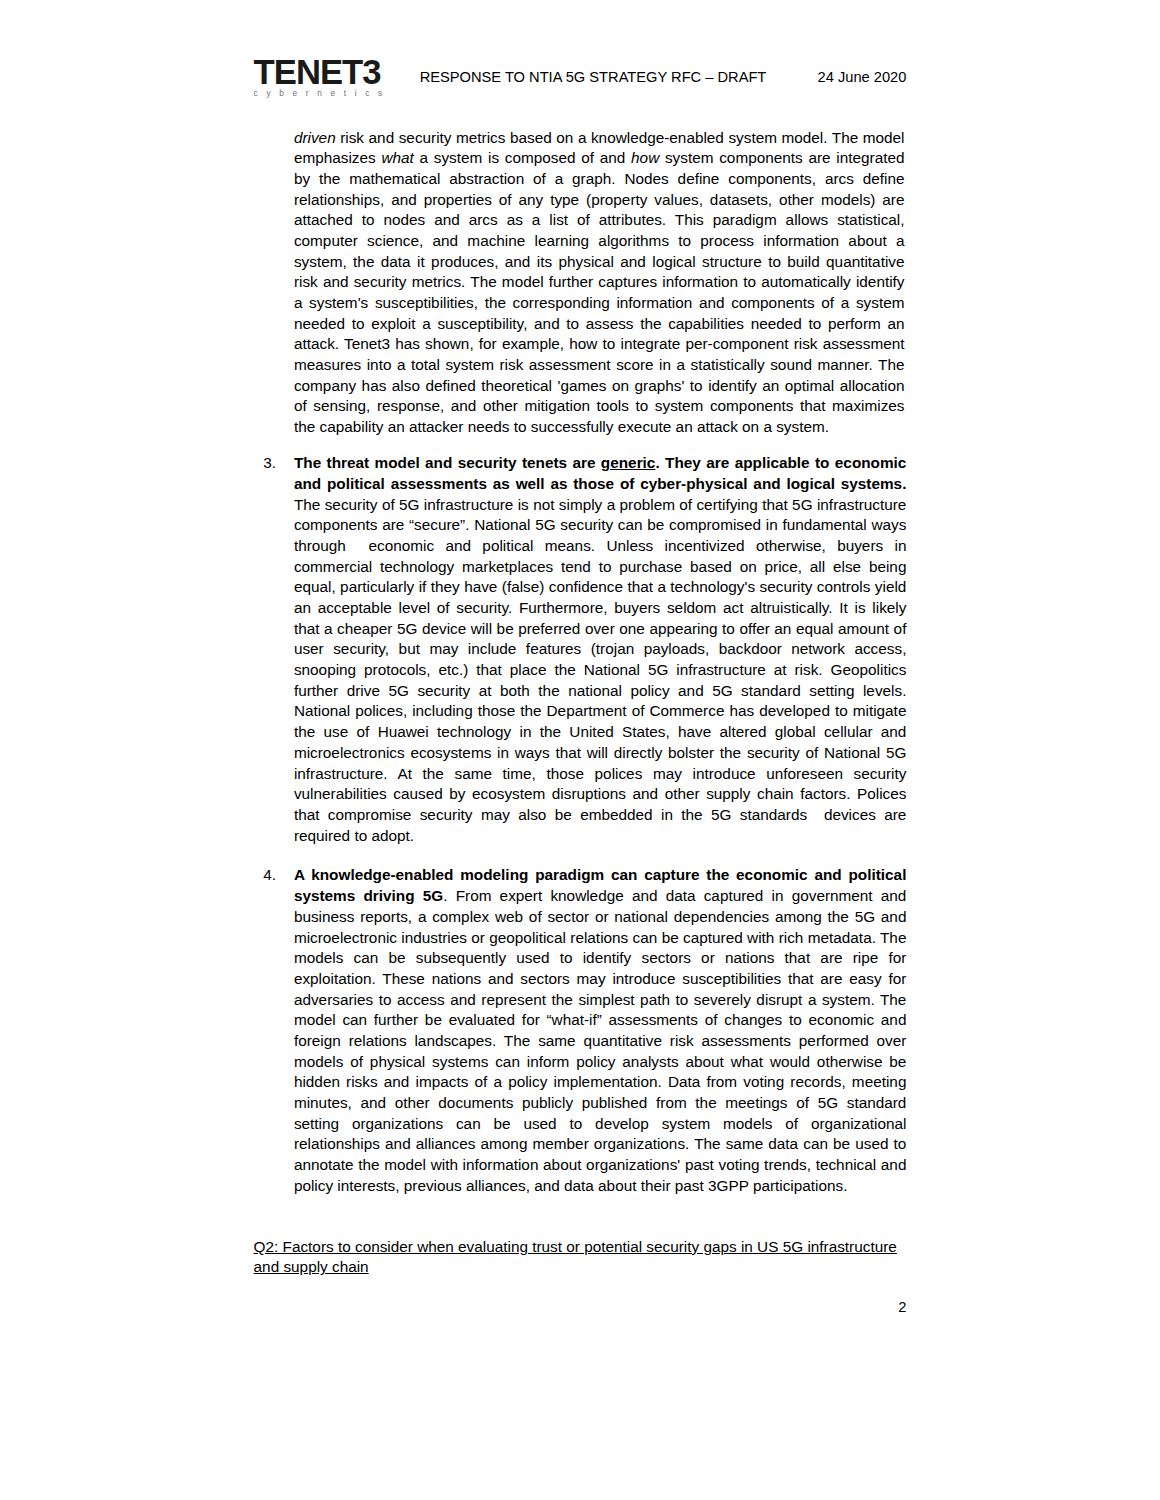TENET3
c y b e r n e t i c s
RESPONSE TO NTIA 5G STRATEGY RFC – DRAFT
24 June 2020
driven risk and security metrics based on a knowledge-enabled system model. The model emphasizes what a system is composed of and how system components are integrated by the mathematical abstraction of a graph. Nodes define components, arcs define relationships, and properties of any type (property values, datasets, other models) are attached to nodes and arcs as a list of attributes. This paradigm allows statistical, computer science, and machine learning algorithms to process information about a system, the data it produces, and its physical and logical structure to build quantitative risk and security metrics. The model further captures information to automatically identify a system's susceptibilities, the corresponding information and components of a system needed to exploit a susceptibility, and to assess the capabilities needed to perform an attack. Tenet3 has shown, for example, how to integrate per-component risk assessment measures into a total system risk assessment score in a statistically sound manner. The company has also defined theoretical 'games on graphs' to identify an optimal allocation of sensing, response, and other mitigation tools to system components that maximizes the capability an attacker needs to successfully execute an attack on a system.
3. The threat model and security tenets are generic. They are applicable to economic and political assessments as well as those of cyber-physical and logical systems. The security of 5G infrastructure is not simply a problem of certifying that 5G infrastructure components are “secure”. National 5G security can be compromised in fundamental ways through economic and political means. Unless incentivized otherwise, buyers in commercial technology marketplaces tend to purchase based on price, all else being equal, particularly if they have (false) confidence that a technology's security controls yield an acceptable level of security. Furthermore, buyers seldom act altruistically. It is likely that a cheaper 5G device will be preferred over one appearing to offer an equal amount of user security, but may include features (trojan payloads, backdoor network access, snooping protocols, etc.) that place the National 5G infrastructure at risk. Geopolitics further drive 5G security at both the national policy and 5G standard setting levels. National polices, including those the Department of Commerce has developed to mitigate the use of Huawei technology in the United States, have altered global cellular and microelectronics ecosystems in ways that will directly bolster the security of National 5G infrastructure. At the same time, those polices may introduce unforeseen security vulnerabilities caused by ecosystem disruptions and other supply chain factors. Polices that compromise security may also be embedded in the 5G standards devices are required to adopt.
4. A knowledge-enabled modeling paradigm can capture the economic and political systems driving 5G. From expert knowledge and data captured in government and business reports, a complex web of sector or national dependencies among the 5G and microelectronic industries or geopolitical relations can be captured with rich metadata. The models can be subsequently used to identify sectors or nations that are ripe for exploitation. These nations and sectors may introduce susceptibilities that are easy for adversaries to access and represent the simplest path to severely disrupt a system. The model can further be evaluated for “what-if” assessments of changes to economic and foreign relations landscapes. The same quantitative risk assessments performed over models of physical systems can inform policy analysts about what would otherwise be hidden risks and impacts of a policy implementation. Data from voting records, meeting minutes, and other documents publicly published from the meetings of 5G standard setting organizations can be used to develop system models of organizational relationships and alliances among member organizations. The same data can be used to annotate the model with information about organizations' past voting trends, technical and policy interests, previous alliances, and data about their past 3GPP participations.
Q2: Factors to consider when evaluating trust or potential security gaps in US 5G infrastructure and supply chain
2